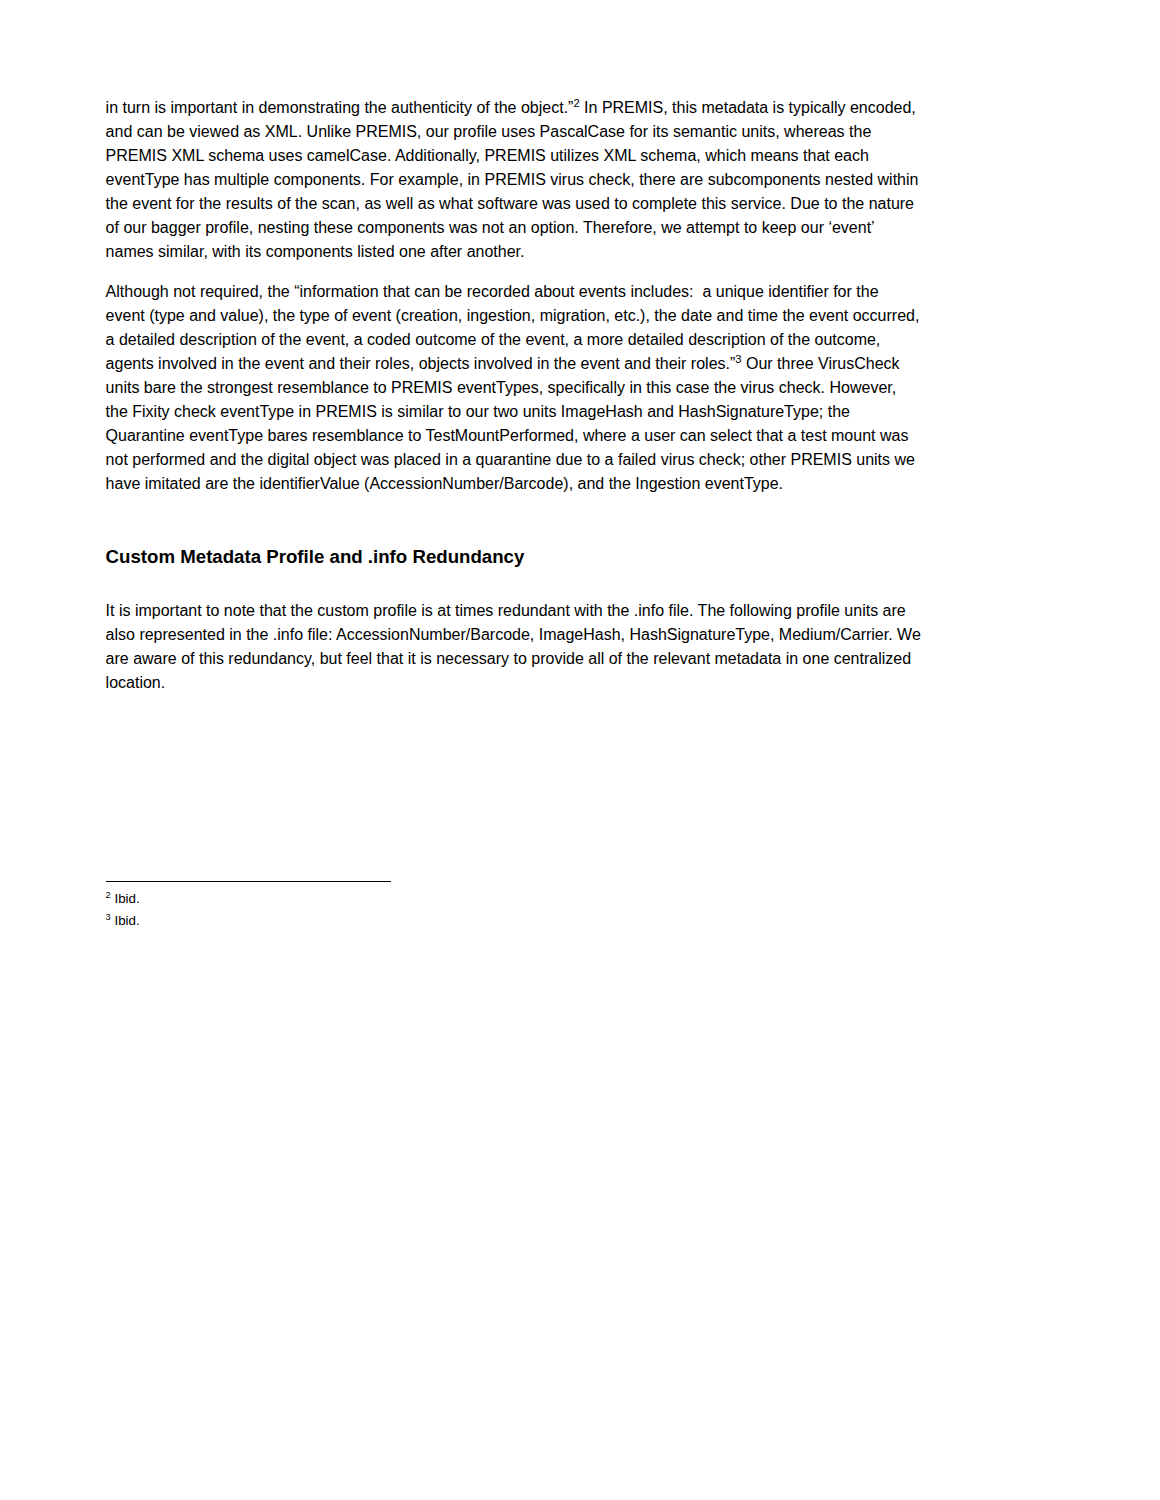in turn is important in demonstrating the authenticity of the object.”2 In PREMIS, this metadata is typically encoded, and can be viewed as XML. Unlike PREMIS, our profile uses PascalCase for its semantic units, whereas the PREMIS XML schema uses camelCase. Additionally, PREMIS utilizes XML schema, which means that each eventType has multiple components. For example, in PREMIS virus check, there are subcomponents nested within the event for the results of the scan, as well as what software was used to complete this service. Due to the nature of our bagger profile, nesting these components was not an option. Therefore, we attempt to keep our ‘event’ names similar, with its components listed one after another.
Although not required, the “information that can be recorded about events includes: a unique identifier for the event (type and value), the type of event (creation, ingestion, migration, etc.), the date and time the event occurred, a detailed description of the event, a coded outcome of the event, a more detailed description of the outcome, agents involved in the event and their roles, objects involved in the event and their roles.”3 Our three VirusCheck units bare the strongest resemblance to PREMIS eventTypes, specifically in this case the virus check. However, the Fixity check eventType in PREMIS is similar to our two units ImageHash and HashSignatureType; the Quarantine eventType bares resemblance to TestMountPerformed, where a user can select that a test mount was not performed and the digital object was placed in a quarantine due to a failed virus check; other PREMIS units we have imitated are the identifierValue (AccessionNumber/Barcode), and the Ingestion eventType.
Custom Metadata Profile and .info Redundancy
It is important to note that the custom profile is at times redundant with the .info file. The following profile units are also represented in the .info file: AccessionNumber/Barcode, ImageHash, HashSignatureType, Medium/Carrier. We are aware of this redundancy, but feel that it is necessary to provide all of the relevant metadata in one centralized location.
2 Ibid.
3 Ibid.